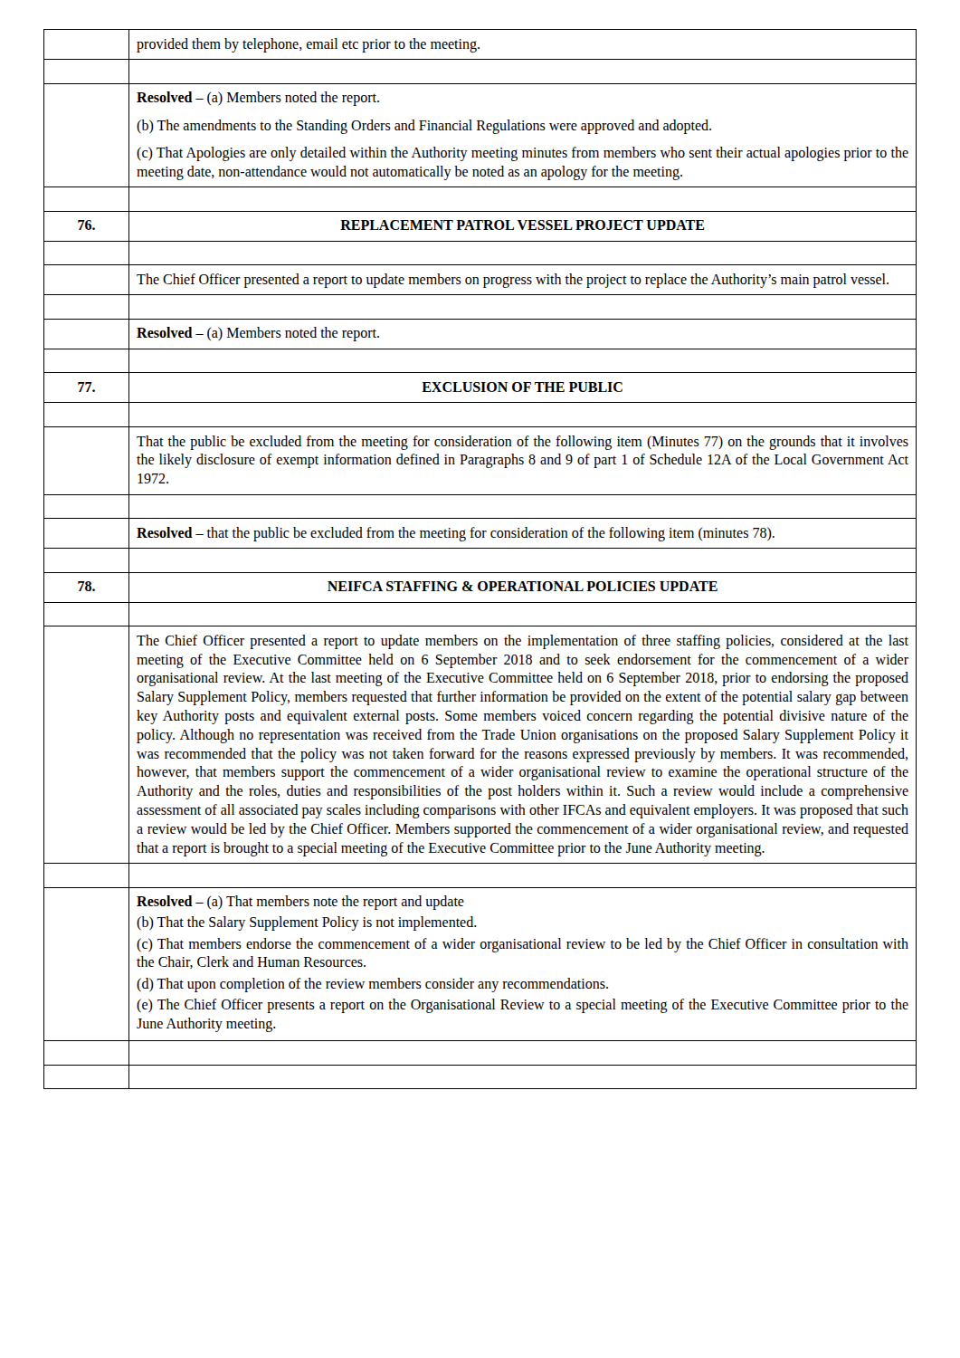| | provided them by telephone, email etc prior to the meeting. |
| | Resolved – (a) Members noted the report. (b) The amendments to the Standing Orders and Financial Regulations were approved and adopted. (c) That Apologies are only detailed within the Authority meeting minutes from members who sent their actual apologies prior to the meeting date, non-attendance would not automatically be noted as an apology for the meeting. |
| 76. | Replacement Patrol Vessel Project Update |
| | The Chief Officer presented a report to update members on progress with the project to replace the Authority’s main patrol vessel. |
| | Resolved – (a) Members noted the report. |
| 77. | Exclusion of the Public |
| | That the public be excluded from the meeting for consideration of the following item (Minutes 77) on the grounds that it involves the likely disclosure of exempt information defined in Paragraphs 8 and 9 of part 1 of Schedule 12A of the Local Government Act 1972. |
| | Resolved – that the public be excluded from the meeting for consideration of the following item (minutes 78). |
| 78. | NEIFCA Staffing & Operational Policies Update |
| | The Chief Officer presented a report to update members on the implementation of three staffing policies, considered at the last meeting of the Executive Committee held on 6 September 2018 and to seek endorsement for the commencement of a wider organisational review. At the last meeting of the Executive Committee held on 6 September 2018, prior to endorsing the proposed Salary Supplement Policy, members requested that further information be provided on the extent of the potential salary gap between key Authority posts and equivalent external posts. Some members voiced concern regarding the potential divisive nature of the policy. Although no representation was received from the Trade Union organisations on the proposed Salary Supplement Policy it was recommended that the policy was not taken forward for the reasons expressed previously by members. It was recommended, however, that members support the commencement of a wider organisational review to examine the operational structure of the Authority and the roles, duties and responsibilities of the post holders within it. Such a review would include a comprehensive assessment of all associated pay scales including comparisons with other IFCAs and equivalent employers. It was proposed that such a review would be led by the Chief Officer. Members supported the commencement of a wider organisational review, and requested that a report is brought to a special meeting of the Executive Committee prior to the June Authority meeting. |
| | Resolved – (a) That members note the report and update (b) That the Salary Supplement Policy is not implemented. (c) That members endorse the commencement of a wider organisational review to be led by the Chief Officer in consultation with the Chair, Clerk and Human Resources. (d) That upon completion of the review members consider any recommendations. (e) The Chief Officer presents a report on the Organisational Review to a special meeting of the Executive Committee prior to the June Authority meeting. |